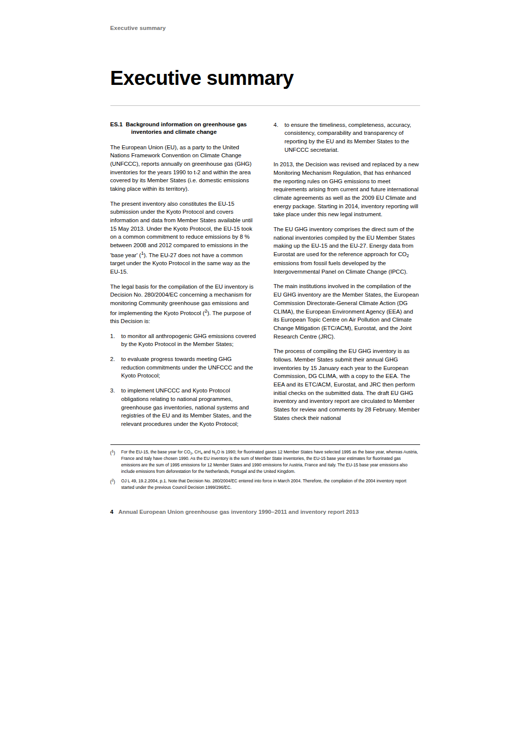Executive summary
Executive summary
ES.1 Background information on greenhouse gas inventories and climate change
The European Union (EU), as a party to the United Nations Framework Convention on Climate Change (UNFCCC), reports annually on greenhouse gas (GHG) inventories for the years 1990 to t-2 and within the area covered by its Member States (i.e. domestic emissions taking place within its territory).
The present inventory also constitutes the EU-15 submission under the Kyoto Protocol and covers information and data from Member States available until 15 May 2013. Under the Kyoto Protocol, the EU-15 took on a common commitment to reduce emissions by 8 % between 2008 and 2012 compared to emissions in the 'base year' (1). The EU-27 does not have a common target under the Kyoto Protocol in the same way as the EU-15.
The legal basis for the compilation of the EU inventory is Decision No. 280/2004/EC concerning a mechanism for monitoring Community greenhouse gas emissions and for implementing the Kyoto Protocol (2). The purpose of this Decision is:
to monitor all anthropogenic GHG emissions covered by the Kyoto Protocol in the Member States;
to evaluate progress towards meeting GHG reduction commitments under the UNFCCC and the Kyoto Protocol;
to implement UNFCCC and Kyoto Protocol obligations relating to national programmes, greenhouse gas inventories, national systems and registries of the EU and its Member States, and the relevant procedures under the Kyoto Protocol;
to ensure the timeliness, completeness, accuracy, consistency, comparability and transparency of reporting by the EU and its Member States to the UNFCCC secretariat.
In 2013, the Decision was revised and replaced by a new Monitoring Mechanism Regulation, that has enhanced the reporting rules on GHG emissions to meet requirements arising from current and future international climate agreements as well as the 2009 EU Climate and energy package. Starting in 2014, inventory reporting will take place under this new legal instrument.
The EU GHG inventory comprises the direct sum of the national inventories compiled by the EU Member States making up the EU-15 and the EU-27. Energy data from Eurostat are used for the reference approach for CO2 emissions from fossil fuels developed by the Intergovernmental Panel on Climate Change (IPCC).
The main institutions involved in the compilation of the EU GHG inventory are the Member States, the European Commission Directorate-General Climate Action (DG CLIMA), the European Environment Agency (EEA) and its European Topic Centre on Air Pollution and Climate Change Mitigation (ETC/ACM), Eurostat, and the Joint Research Centre (JRC).
The process of compiling the EU GHG inventory is as follows. Member States submit their annual GHG inventories by 15 January each year to the European Commission, DG CLIMA, with a copy to the EEA. The EEA and its ETC/ACM, Eurostat, and JRC then perform initial checks on the submitted data. The draft EU GHG inventory and inventory report are circulated to Member States for review and comments by 28 February. Member States check their national
(1)
For the EU-15, the base year for CO2, CH4 and N2O is 1990; for fluorinated gases 12 Member States have selected 1995 as the base year, whereas Austria, France and Italy have chosen 1990. As the EU inventory is the sum of Member State inventories, the EU-15 base year estimates for fluorinated gas emissions are the sum of 1995 emissions for 12 Member States and 1990 emissions for Austria, France and Italy. The EU-15 base year emissions also include emissions from deforestation for the Netherlands, Portugal and the United Kingdom.
(2)
OJ L 49, 19.2.2004, p.1. Note that Decision No. 280/2004/EC entered into force in March 2004. Therefore, the compilation of the 2004 inventory report started under the previous Council Decision 1999/296/EC.
4 Annual European Union greenhouse gas inventory 1990–2011 and inventory report 2013